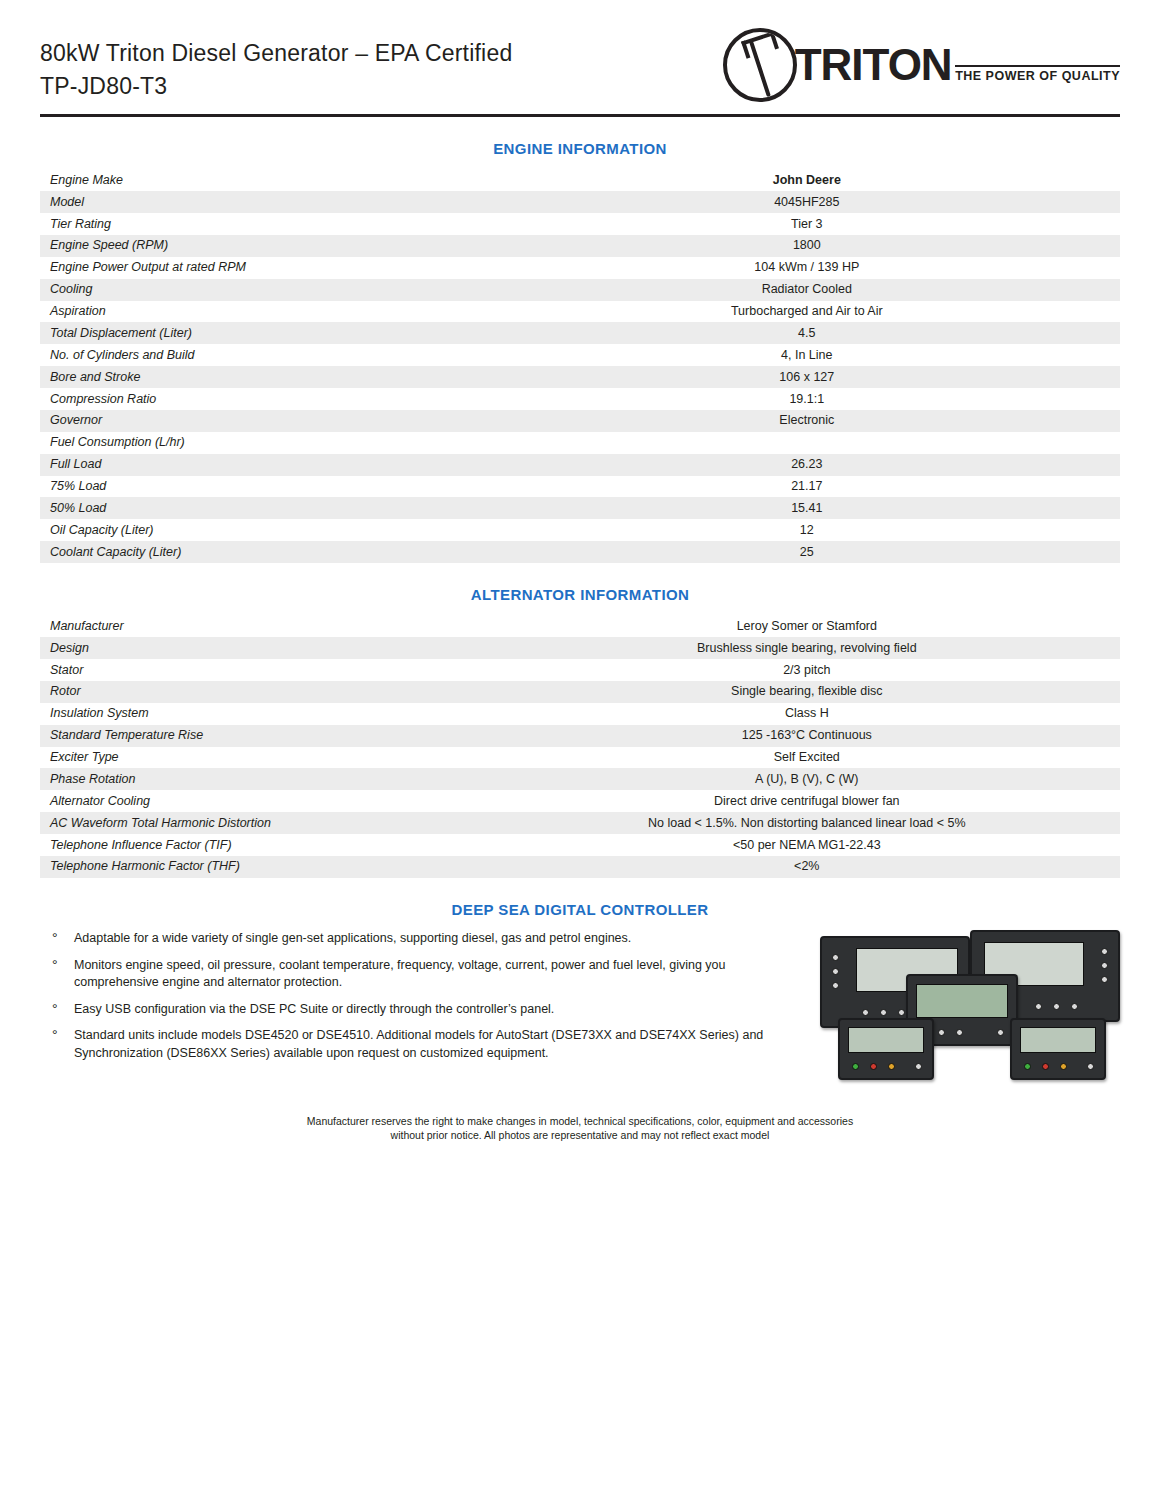80kW Triton Diesel Generator – EPA Certified
TP-JD80-T3
TRITON THE POWER OF QUALITY
ENGINE INFORMATION
| Engine Make | John Deere |
| Model | 4045HF285 |
| Tier Rating | Tier 3 |
| Engine Speed (RPM) | 1800 |
| Engine Power Output at rated RPM | 104 kWm / 139 HP |
| Cooling | Radiator Cooled |
| Aspiration | Turbocharged and Air to Air |
| Total Displacement (Liter) | 4.5 |
| No. of Cylinders and Build | 4, In Line |
| Bore and Stroke | 106 x 127 |
| Compression Ratio | 19.1:1 |
| Governor | Electronic |
| Fuel Consumption (L/hr) | |
| Full Load | 26.23 |
| 75% Load | 21.17 |
| 50% Load | 15.41 |
| Oil Capacity (Liter) | 12 |
| Coolant Capacity (Liter) | 25 |
ALTERNATOR INFORMATION
| Manufacturer | Leroy Somer or Stamford |
| Design | Brushless single bearing, revolving field |
| Stator | 2/3 pitch |
| Rotor | Single bearing, flexible disc |
| Insulation System | Class H |
| Standard Temperature Rise | 125 -163°C Continuous |
| Exciter Type | Self Excited |
| Phase Rotation | A (U), B (V), C (W) |
| Alternator Cooling | Direct drive centrifugal blower fan |
| AC Waveform Total Harmonic Distortion | No load < 1.5%. Non distorting balanced linear load < 5% |
| Telephone Influence Factor (TIF) | <50 per NEMA MG1-22.43 |
| Telephone Harmonic Factor (THF) | <2% |
DEEP SEA DIGITAL CONTROLLER
Adaptable for a wide variety of single gen-set applications, supporting diesel, gas and petrol engines.
Monitors engine speed, oil pressure, coolant temperature, frequency, voltage, current, power and fuel level, giving you comprehensive engine and alternator protection.
Easy USB configuration via the DSE PC Suite or directly through the controller’s panel.
Standard units include models DSE4520 or DSE4510. Additional models for AutoStart (DSE73XX and DSE74XX Series) and Synchronization (DSE86XX Series) available upon request on customized equipment.
Manufacturer reserves the right to make changes in model, technical specifications, color, equipment and accessories
without prior notice. All photos are representative and may not reflect exact model